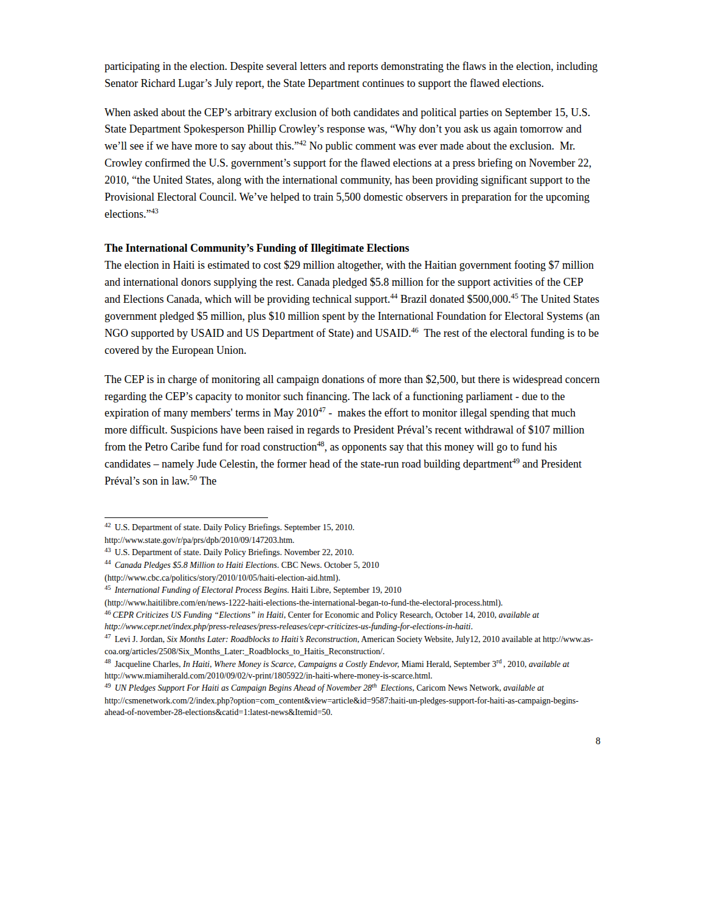participating in the election. Despite several letters and reports demonstrating the flaws in the election, including Senator Richard Lugar’s July report, the State Department continues to support the flawed elections.
When asked about the CEP’s arbitrary exclusion of both candidates and political parties on September 15, U.S. State Department Spokesperson Phillip Crowley’s response was, “Why don’t you ask us again tomorrow and we’ll see if we have more to say about this.”42 No public comment was ever made about the exclusion. Mr. Crowley confirmed the U.S. government’s support for the flawed elections at a press briefing on November 22, 2010, “the United States, along with the international community, has been providing significant support to the Provisional Electoral Council. We’ve helped to train 5,500 domestic observers in preparation for the upcoming elections.”43
The International Community’s Funding of Illegitimate Elections
The election in Haiti is estimated to cost $29 million altogether, with the Haitian government footing $7 million and international donors supplying the rest. Canada pledged $5.8 million for the support activities of the CEP and Elections Canada, which will be providing technical support.44 Brazil donated $500,000.45 The United States government pledged $5 million, plus $10 million spent by the International Foundation for Electoral Systems (an NGO supported by USAID and US Department of State) and USAID.46 The rest of the electoral funding is to be covered by the European Union.
The CEP is in charge of monitoring all campaign donations of more than $2,500, but there is widespread concern regarding the CEP’s capacity to monitor such financing. The lack of a functioning parliament - due to the expiration of many members' terms in May 201047 - makes the effort to monitor illegal spending that much more difficult. Suspicions have been raised in regards to President Préval’s recent withdrawal of $107 million from the Petro Caribe fund for road construction48, as opponents say that this money will go to fund his candidates – namely Jude Celestin, the former head of the state-run road building department49 and President Préval’s son in law.50 The
42 U.S. Department of state. Daily Policy Briefings. September 15, 2010.
http://www.state.gov/r/pa/prs/dpb/2010/09/147203.htm.
43 U.S. Department of state. Daily Policy Briefings. November 22, 2010.
44 Canada Pledges $5.8 Million to Haiti Elections. CBC News. October 5, 2010
(http://www.cbc.ca/politics/story/2010/10/05/haiti-election-aid.html).
45 International Funding of Electoral Process Begins. Haiti Libre, September 19, 2010
(http://www.haitilibre.com/en/news-1222-haiti-elections-the-international-began-to-fund-the-electoral-process.html).
46CEPR Criticizes US Funding “Elections” in Haiti, Center for Economic and Policy Research, October 14, 2010, available at http://www.cepr.net/index.php/press-releases/press-releases/cepr-criticizes-us-funding-for-elections-in-haiti.
47 Levi J. Jordan, Six Months Later: Roadblocks to Haiti’s Reconstruction, American Society Website, July12, 2010 available at http://www.as-
coa.org/articles/2508/Six_Months_Later:_Roadblocks_to_Haitis_Reconstruction/.
48 Jacqueline Charles, In Haiti, Where Money is Scarce, Campaigns a Costly Endevor, Miami Herald, September 3rd, 2010, available at http://www.miamiherald.com/2010/09/02/v-print/1805922/in-haiti-where-money-is-scarce.html.
49 UN Pledges Support For Haiti as Campaign Begins Ahead of November 28th Elections, Caricom News Network, available at
http://csmenetwork.com/2/index.php?option=com_content&view=article&id=9587:haiti-un-pledges-support-for-haiti-as-campaign-begins-ahead-of-november-28-elections&catid=1:latest-news&Itemid=50.
8